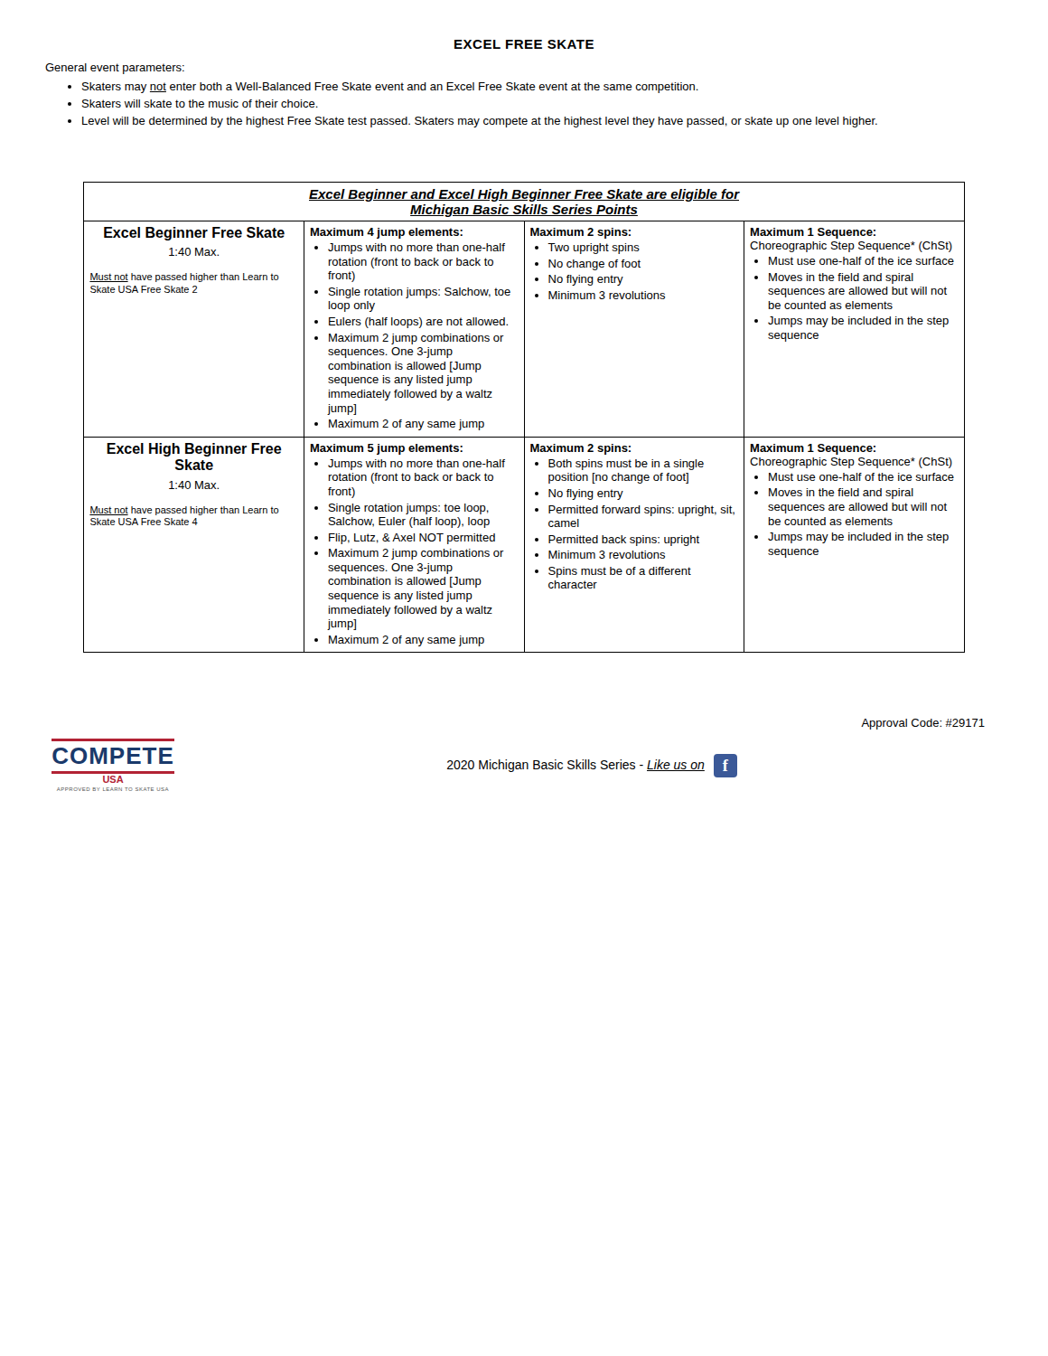EXCEL FREE SKATE
General event parameters:
Skaters may not enter both a Well-Balanced Free Skate event and an Excel Free Skate event at the same competition.
Skaters will skate to the music of their choice.
Level will be determined by the highest Free Skate test passed. Skaters may compete at the highest level they have passed, or skate up one level higher.
| Excel Beginner and Excel High Beginner Free Skate are eligible for Michigan Basic Skills Series Points |
| Excel Beginner Free Skate 1:40 Max. Must not have passed higher than Learn to Skate USA Free Skate 2 | Maximum 4 jump elements: Jumps with no more than one-half rotation (front to back or back to front) Single rotation jumps: Salchow, toe loop only Eulers (half loops) are not allowed. Maximum 2 jump combinations or sequences. One 3-jump combination is allowed [Jump sequence is any listed jump immediately followed by a waltz jump] Maximum 2 of any same jump | Maximum 2 spins: Two upright spins No change of foot No flying entry Minimum 3 revolutions | Maximum 1 Sequence: Choreographic Step Sequence* (ChSt) Must use one-half of the ice surface Moves in the field and spiral sequences are allowed but will not be counted as elements Jumps may be included in the step sequence |
| Excel High Beginner Free Skate 1:40 Max. Must not have passed higher than Learn to Skate USA Free Skate 4 | Maximum 5 jump elements: Jumps with no more than one-half rotation (front to back or back to front) Single rotation jumps: toe loop, Salchow, Euler (half loop), loop Flip, Lutz, & Axel NOT permitted Maximum 2 jump combinations or sequences. One 3-jump combination is allowed [Jump sequence is any listed jump immediately followed by a waltz jump] Maximum 2 of any same jump | Maximum 2 spins: Both spins must be in a single position [no change of foot] No flying entry Permitted forward spins: upright, sit, camel Permitted back spins: upright Minimum 3 revolutions Spins must be of a different character | Maximum 1 Sequence: Choreographic Step Sequence* (ChSt) Must use one-half of the ice surface Moves in the field and spiral sequences are allowed but will not be counted as elements Jumps may be included in the step sequence |
Approval Code: #29171
COMPETE
USA
APPROVED BY LEARN TO SKATE USA
2020 Michigan Basic Skills Series - Like us on f